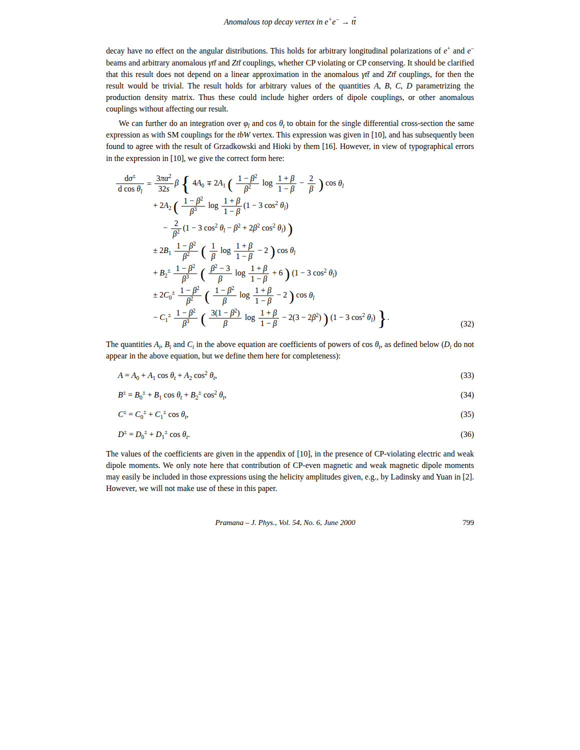Anomalous top decay vertex in e+e− → tt
decay have no effect on the angular distributions. This holds for arbitrary longitudinal polarizations of e+ and e− beams and arbitrary anomalous γtt̄ and Ztt̄ couplings, whether CP violating or CP conserving. It should be clarified that this result does not depend on a linear approximation in the anomalous γtt̄ and Ztt̄ couplings, for then the result would be trivial. The result holds for arbitrary values of the quantities A, B, C, D parametrizing the production density matrix. Thus these could include higher orders of dipole couplings, or other anomalous couplings without affecting our result.
We can further do an integration over φl and cos θt to obtain for the single differential cross-section the same expression as with SM couplings for the tbW vertex. This expression was given in [10], and has subsequently been found to agree with the result of Grzadkowski and Hioki by them [16]. However, in view of typographical errors in the expression in [10], we give the correct form here:
| d σ ± d cos θ l | = | 3 πα 2 32 s β { 4 A 0 ∓ 2 A 1 ( 1 − β 2 β 2 log 1 + β 1 − β − 2 β ) cos θ l |
| | | + 2 A 2 ( 1 − β 2 β 3 log 1 + β 1 − β (1 − 3 cos 2 θ l ) |
| | | − 2 β 2 (1 − 3 cos 2 θ l − β 2 + 2 β 2 cos 2 θ l ) ) |
| | | ± 2 B 1 1 − β 2 β 2 ( 1 β log 1 + β 1 − β − 2 ) cos θ l |
| | | + B 2 ± 1 − β 2 β 3 ( β 2 − 3 β log 1 + β 1 − β + 6 ) (1 − 3 cos 2 θ l ) |
| | | ± 2 C 0 ± 1 − β 2 β 2 ( 1 − β 2 β log 1 + β 1 − β − 2 ) cos θ l |
| | | − C 1 ± 1 − β 2 β 3 ( 3(1 − β 2 ) β log 1 + β 1 − β − 2(3 − 2 β 2 ) ) (1 − 3 cos 2 θ l ) } . |
(32)
The quantities Ai, Bi and Ci in the above equation are coefficients of powers of cos θt, as defined below (Di do not appear in the above equation, but we define them here for completeness):
A = A0 + A1 cos θt + A2 cos2 θt,
(33)
B± = B0± + B1 cos θt + B2± cos2 θt,
(34)
C± = C0± + C1± cos θt,
(35)
D± = D0± + D1± cos θt.
(36)
The values of the coefficients are given in the appendix of [10], in the presence of CP-violating electric and weak dipole moments. We only note here that contribution of CP-even magnetic and weak magnetic dipole moments may easily be included in those expressions using the helicity amplitudes given, e.g., by Ladinsky and Yuan in [2]. However, we will not make use of these in this paper.
Pramana – J. Phys., Vol. 54, No. 6, June 2000 799